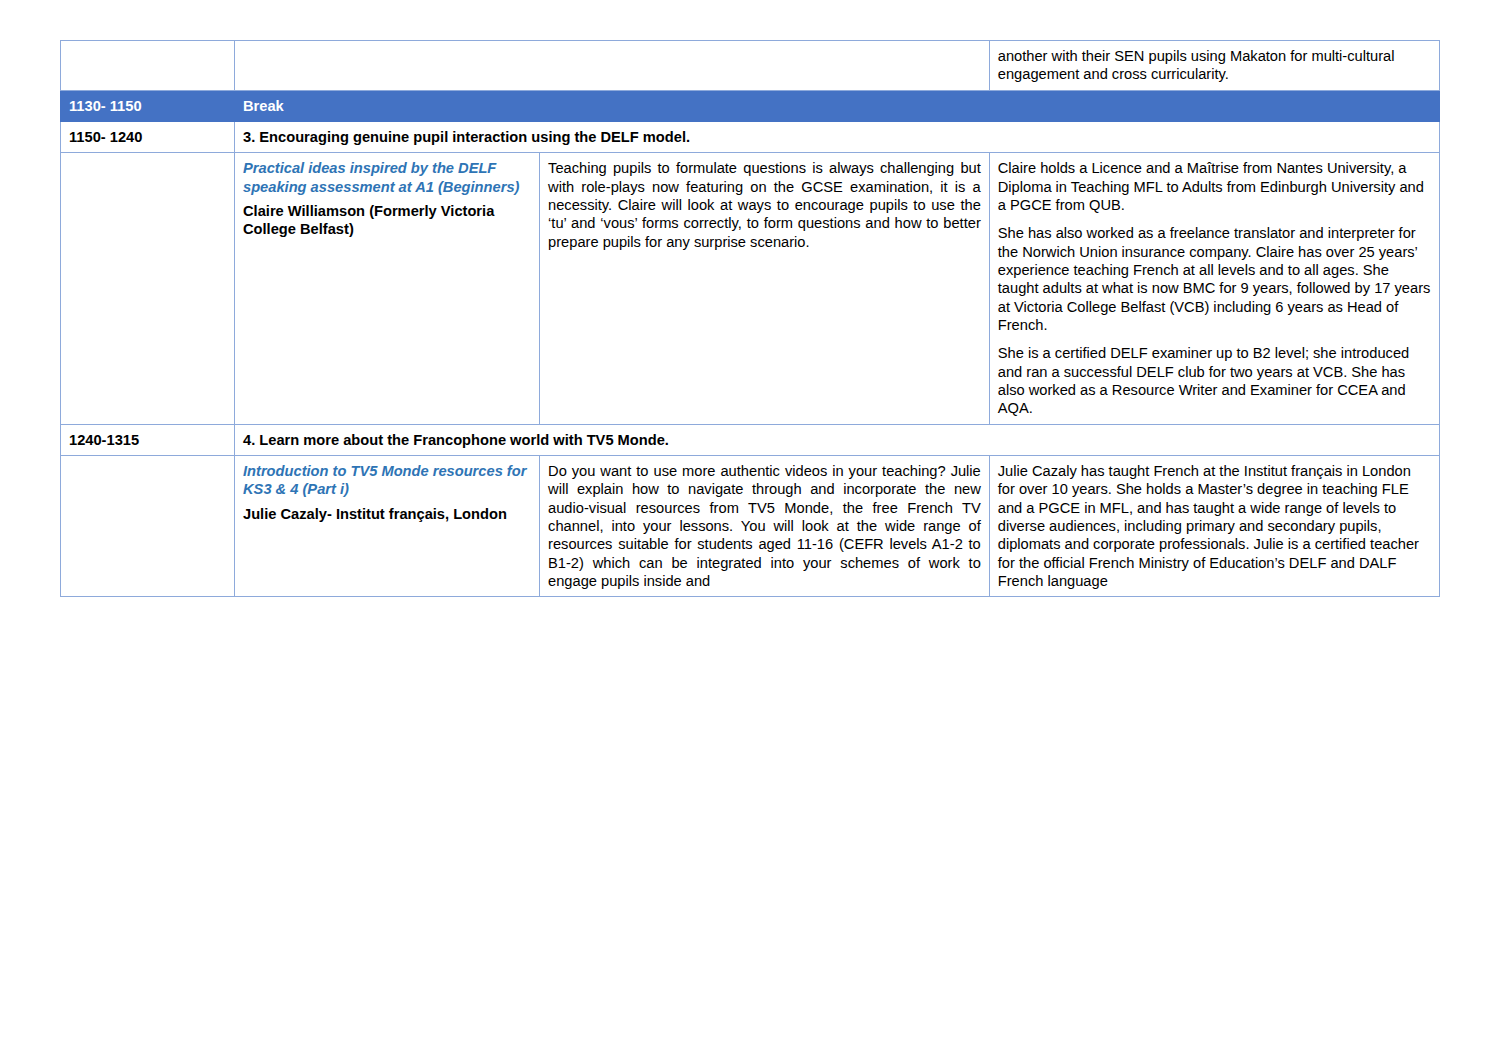| | | | another with their SEN pupils using Makaton for multi-cultural engagement and cross curricularity. |
| 1130- 1150 | Break |
| 1150- 1240 | 3. Encouraging genuine pupil interaction using the DELF model. |
| | Practical ideas inspired by the DELF speaking assessment at A1 (Beginners) Claire Williamson (Formerly Victoria College Belfast) | Teaching pupils to formulate questions is always challenging but with role-plays now featuring on the GCSE examination, it is a necessity. Claire will look at ways to encourage pupils to use the ‘tu’ and ‘vous’ forms correctly, to form questions and how to better prepare pupils for any surprise scenario. | Claire holds a Licence and a Maîtrise from Nantes University, a Diploma in Teaching MFL to Adults from Edinburgh University and a PGCE from QUB. She has also worked as a freelance translator and interpreter for the Norwich Union insurance company. Claire has over 25 years’ experience teaching French at all levels and to all ages. She taught adults at what is now BMC for 9 years, followed by 17 years at Victoria College Belfast (VCB) including 6 years as Head of French. She is a certified DELF examiner up to B2 level; she introduced and ran a successful DELF club for two years at VCB. She has also worked as a Resource Writer and Examiner for CCEA and AQA. |
| 1240-1315 | 4. Learn more about the Francophone world with TV5 Monde. |
| | Introduction to TV5 Monde resources for KS3 & 4 (Part i) Julie Cazaly- Institut français, London | Do you want to use more authentic videos in your teaching? Julie will explain how to navigate through and incorporate the new audio-visual resources from TV5 Monde, the free French TV channel, into your lessons. You will look at the wide range of resources suitable for students aged 11-16 (CEFR levels A1-2 to B1-2) which can be integrated into your schemes of work to engage pupils inside and | Julie Cazaly has taught French at the Institut français in London for over 10 years. She holds a Master’s degree in teaching FLE and a PGCE in MFL, and has taught a wide range of levels to diverse audiences, including primary and secondary pupils, diplomats and corporate professionals. Julie is a certified teacher for the official French Ministry of Education’s DELF and DALF French language |